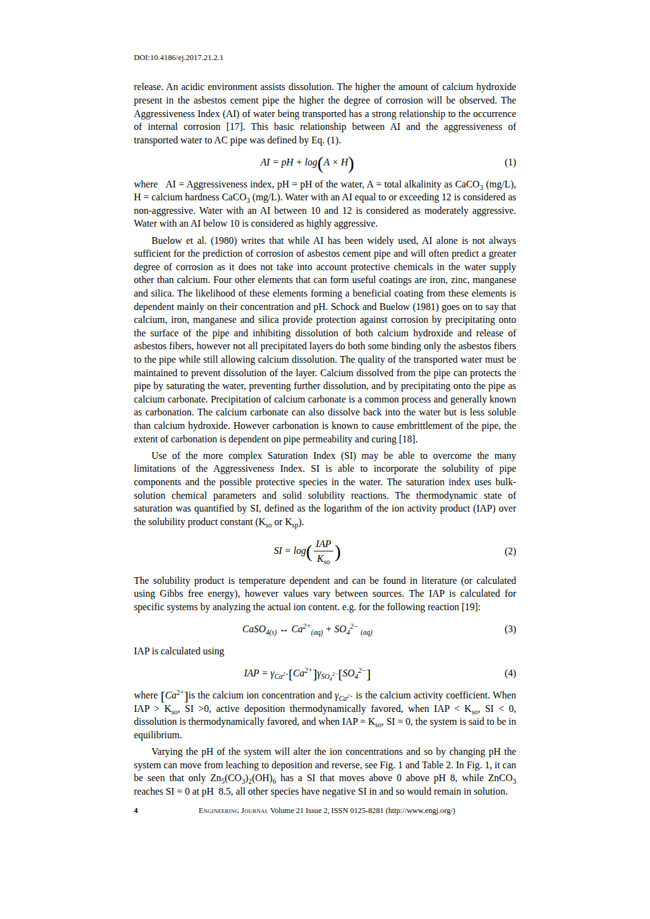DOI:10.4186/ej.2017.21.2.1
release. An acidic environment assists dissolution. The higher the amount of calcium hydroxide present in the asbestos cement pipe the higher the degree of corrosion will be observed. The Aggressiveness Index (AI) of water being transported has a strong relationship to the occurrence of internal corrosion [17]. This basic relationship between AI and the aggressiveness of transported water to AC pipe was defined by Eq. (1).
AI = pH + log(A × H)
(1)
where AI = Aggressiveness index, pH = pH of the water, A = total alkalinity as CaCO3 (mg/L), H = calcium hardness CaCO3 (mg/L). Water with an AI equal to or exceeding 12 is considered as non-aggressive. Water with an AI between 10 and 12 is considered as moderately aggressive. Water with an AI below 10 is considered as highly aggressive.
Buelow et al. (1980) writes that while AI has been widely used, AI alone is not always sufficient for the prediction of corrosion of asbestos cement pipe and will often predict a greater degree of corrosion as it does not take into account protective chemicals in the water supply other than calcium. Four other elements that can form useful coatings are iron, zinc, manganese and silica. The likelihood of these elements forming a beneficial coating from these elements is dependent mainly on their concentration and pH. Schock and Buelow (1981) goes on to say that calcium, iron, manganese and silica provide protection against corrosion by precipitating onto the surface of the pipe and inhibiting dissolution of both calcium hydroxide and release of asbestos fibers, however not all precipitated layers do both some binding only the asbestos fibers to the pipe while still allowing calcium dissolution. The quality of the transported water must be maintained to prevent dissolution of the layer. Calcium dissolved from the pipe can protects the pipe by saturating the water, preventing further dissolution, and by precipitating onto the pipe as calcium carbonate. Precipitation of calcium carbonate is a common process and generally known as carbonation. The calcium carbonate can also dissolve back into the water but is less soluble than calcium hydroxide. However carbonation is known to cause embrittlement of the pipe, the extent of carbonation is dependent on pipe permeability and curing [18].
Use of the more complex Saturation Index (SI) may be able to overcome the many limitations of the Aggressiveness Index. SI is able to incorporate the solubility of pipe components and the possible protective species in the water. The saturation index uses bulk-solution chemical parameters and solid solubility reactions. The thermodynamic state of saturation was quantified by SI, defined as the logarithm of the ion activity product (IAP) over the solubility product constant (Kso or Ksp).
SI = log(IAP Kso)
(2)
The solubility product is temperature dependent and can be found in literature (or calculated using Gibbs free energy), however values vary between sources. The IAP is calculated for specific systems by analyzing the actual ion content. e.g. for the following reaction [19]:
CaSO4(s) ↔ Ca2+(aq) + SO42− (aq)
(3)
IAP is calculated using
IAP = γCa2+[Ca2+] γSO42−[SO42−]
(4)
where [Ca2+] is the calcium ion concentration and γCa2+ is the calcium activity coefficient. When IAP > Kso, SI >0, active deposition thermodynamically favored, when IAP < Kso, SI < 0, dissolution is thermodynamically favored, and when IAP = Kso, SI = 0, the system is said to be in equilibrium.
Varying the pH of the system will alter the ion concentrations and so by changing pH the system can move from leaching to deposition and reverse, see Fig. 1 and Table 2. In Fig. 1, it can be seen that only Zn5(CO3)2(OH)6 has a SI that moves above 0 above pH 8, while ZnCO3 reaches SI = 0 at pH 8.5, all other species have negative SI in and so would remain in solution.
4
Engineering Journal Volume 21 Issue 2, ISSN 0125-8281 (http://www.engj.org/)